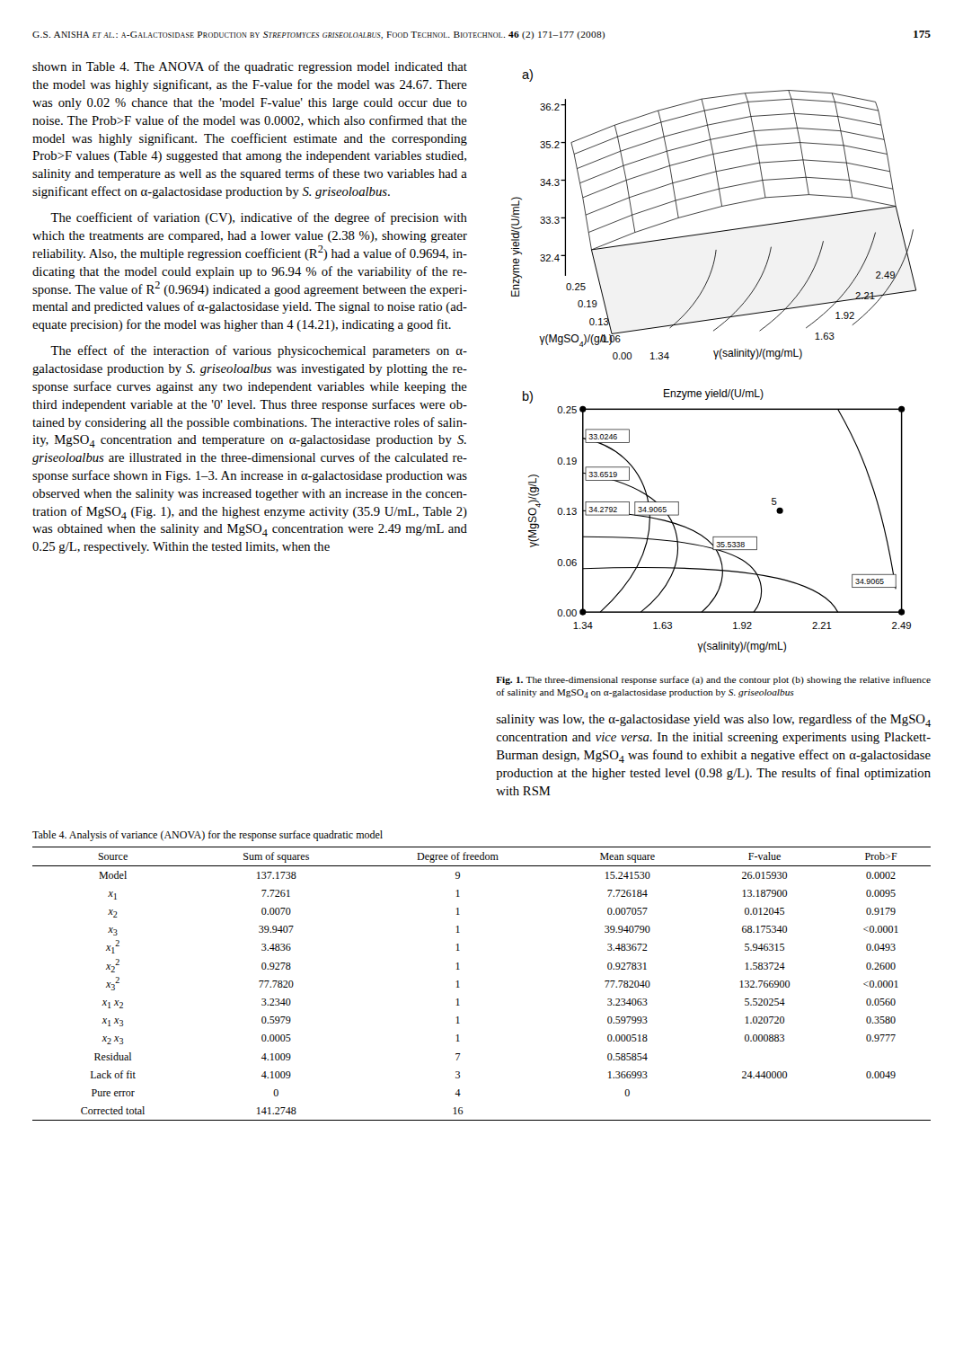G.S. ANISHA et al.: α-Galactosidase Production by Streptomyces griseoloalbus, Food Technol. Biotechnol. 46 (2) 171–177 (2008)
175
shown in Table 4. The ANOVA of the quadratic regression model indicated that the model was highly significant, as the F-value for the model was 24.67. There was only 0.02 % chance that the 'model F-value' this large could occur due to noise. The Prob>F value of the model was 0.0002, which also confirmed that the model was highly significant. The coefficient estimate and the corresponding Prob>F values (Table 4) suggested that among the independent variables studied, salinity and temperature as well as the squared terms of these two variables had a significant effect on α-galactosidase production by S. griseoloalbus.
The coefficient of variation (CV), indicative of the degree of precision with which the treatments are compared, had a lower value (2.38 %), showing greater reliability. Also, the multiple regression coefficient (R2) had a value of 0.9694, indicating that the model could explain up to 96.94 % of the variability of the response. The value of R2 (0.9694) indicated a good agreement between the experimental and predicted values of α-galactosidase yield. The signal to noise ratio (adequate precision) for the model was higher than 4 (14.21), indicating a good fit.
The effect of the interaction of various physicochemical parameters on α-galactosidase production by S. griseoloalbus was investigated by plotting the response surface curves against any two independent variables while keeping the third independent variable at the '0' level. Thus three response surfaces were obtained by considering all the possible combinations. The interactive roles of salinity, MgSO4 concentration and temperature on α-galactosidase production by S. griseoloalbus are illustrated in the three-dimensional curves of the calculated response surface shown in Figs. 1–3. An increase in α-galactosidase production was observed when the salinity was increased together with an increase in the concentration of MgSO4 (Fig. 1), and the highest enzyme activity (35.9 U/mL, Table 2) was obtained when the salinity and MgSO4 concentration were 2.49 mg/mL and 0.25 g/L, respectively. Within the tested limits, when the
a) Enzyme yield/(U/mL) 36.2 35.2 34.3 33.3 32.4 0.25 0.19 0.13 0.06 0.00 γ(MgSO4)/(g/L) 2.49 2.21 1.92 1.63 1.34 γ(salinity)/(mg/mL) b) Enzyme yield/(U/mL) 5 33.0246 33.6519 34.2792 34.9065 35.5338 34.9065 0.25 0.19 0.13 0.06 0.00 γ(MgSO4)/(g/L) 1.34 1.63 1.92 2.21 2.49 γ(salinity)/(mg/mL)
Fig. 1. The three-dimensional response surface (a) and the contour plot (b) showing the relative influence of salinity and MgSO4 on α-galactosidase production by S. griseoloalbus
salinity was low, the α-galactosidase yield was also low, regardless of the MgSO4 concentration and vice versa. In the initial screening experiments using Plackett-Burman design, MgSO4 was found to exhibit a negative effect on α-galactosidase production at the higher tested level (0.98 g/L). The results of final optimization with RSM
Table 4. Analysis of variance (ANOVA) for the response surface quadratic model
| Source | Sum of squares | Degree of freedom | Mean square | F-value | Prob>F |
| --- | --- | --- | --- | --- | --- |
| Model | 137.1738 | 9 | 15.241530 | 26.015930 | 0.0002 |
| x 1 | 7.7261 | 1 | 7.726184 | 13.187900 | 0.0095 |
| x 2 | 0.0070 | 1 | 0.007057 | 0.012045 | 0.9179 |
| x 3 | 39.9407 | 1 | 39.940790 | 68.175340 | <0.0001 |
| x 1 2 | 3.4836 | 1 | 3.483672 | 5.946315 | 0.0493 |
| x 2 2 | 0.9278 | 1 | 0.927831 | 1.583724 | 0.2600 |
| x 3 2 | 77.7820 | 1 | 77.782040 | 132.766900 | <0.0001 |
| x 1 x 2 | 3.2340 | 1 | 3.234063 | 5.520254 | 0.0560 |
| x 1 x 3 | 0.5979 | 1 | 0.597993 | 1.020720 | 0.3580 |
| x 2 x 3 | 0.0005 | 1 | 0.000518 | 0.000883 | 0.9777 |
| Residual | 4.1009 | 7 | 0.585854 | | |
| Lack of fit | 4.1009 | 3 | 1.366993 | 24.440000 | 0.0049 |
| Pure error | 0 | 4 | 0 | | |
| Corrected total | 141.2748 | 16 | | | |